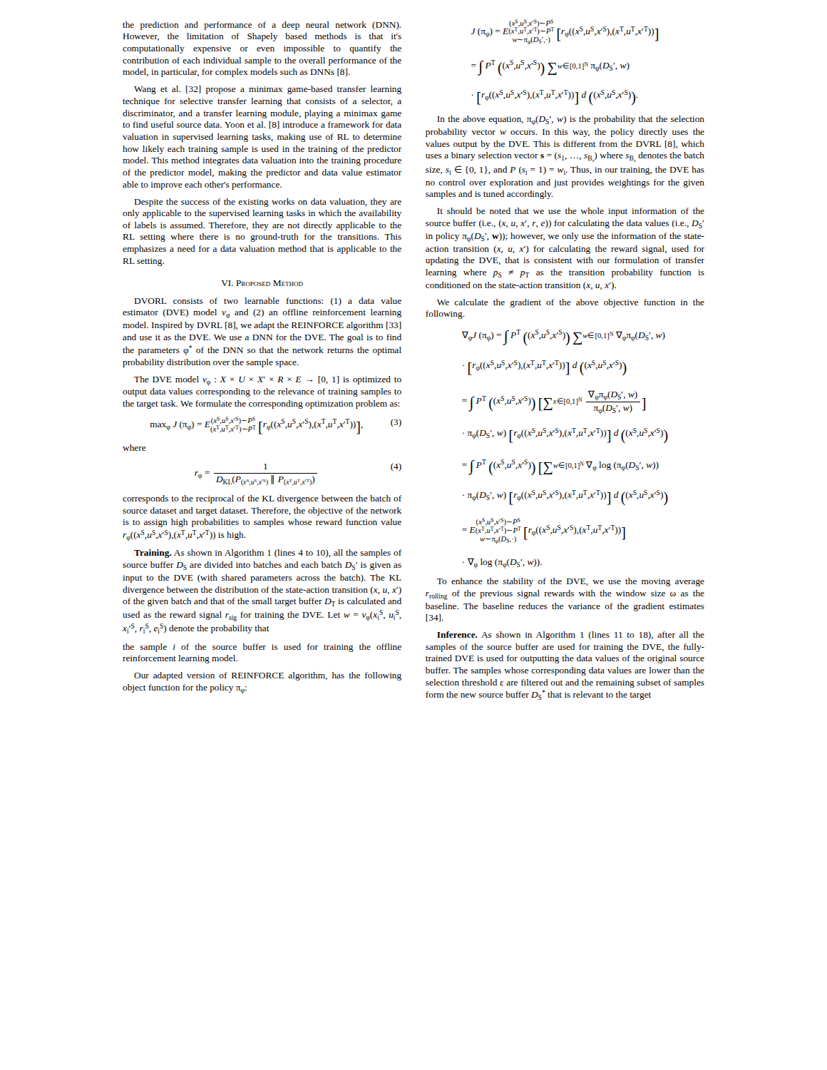the prediction and performance of a deep neural network (DNN). However, the limitation of Shapely based methods is that it's computationally expensive or even impossible to quantify the contribution of each individual sample to the overall performance of the model, in particular, for complex models such as DNNs [8].
Wang et al. [32] propose a minimax game-based transfer learning technique for selective transfer learning that consists of a selector, a discriminator, and a transfer learning module, playing a minimax game to find useful source data. Yoon et al. [8] introduce a framework for data valuation in supervised learning tasks, making use of RL to determine how likely each training sample is used in the training of the predictor model. This method integrates data valuation into the training procedure of the predictor model, making the predictor and data value estimator able to improve each other's performance.
Despite the success of the existing works on data valuation, they are only applicable to the supervised learning tasks in which the availability of labels is assumed. Therefore, they are not directly applicable to the RL setting where there is no ground-truth for the transitions. This emphasizes a need for a data valuation method that is applicable to the RL setting.
VI. Proposed Method
DVORL consists of two learnable functions: (1) a data value estimator (DVE) model vφ and (2) an offline reinforcement learning model. Inspired by DVRL [8], we adapt the REINFORCE algorithm [33] and use it as the DVE. We use a DNN for the DVE. The goal is to find the parameters φ* of the DNN so that the network returns the optimal probability distribution over the sample space.
The DVE model vφ : X × U × X′ × R × E → [0, 1] is optimized to output data values corresponding to the relevance of training samples to the target task. We formulate the corresponding optimization problem as:
(3) maxφ J (πφ) = E(xS,uS,x′S)∼PS
(xT,uT,x′T)∼PT [rφ((xS,uS,x′S),(xT,uT,x′T))],
where
(4) rφ = 1 DKL(P(xS,uS,x′S) ∥ P(xT,uT,x′T))
corresponds to the reciprocal of the KL divergence between the batch of source dataset and target dataset. Therefore, the objective of the network is to assign high probabilities to samples whose reward function value rφ((xS,uS,x′S),(xT,uT,x′T)) is high.
Training. As shown in Algorithm 1 (lines 4 to 10), all the samples of source buffer DS are divided into batches and each batch DS′ is given as input to the DVE (with shared parameters across the batch). The KL divergence between the distribution of the state-action transition (x, u, x′) of the given batch and that of the small target buffer DT is calculated and used as the reward signal rsig for training the DVE. Let w = vφ(xiS, uiS, xi′S, riS, eiS) denote the probability that
the sample i of the source buffer is used for training the offline reinforcement learning model.
Our adapted version of REINFORCE algorithm, has the following object function for the policy πφ:
J (πφ) = E(xS,uS,x′S)∼PS
(xT,uT,x′T)∼PT
w∼πφ(DS′,·) [rφ((xS,uS,x′S),(xT,uT,x′T))]
= ∫ PT ((xS,uS,x′S)) ∑w∈[0,1]N πφ(DS′, w)
· [rφ((xS,uS,x′S),(xT,uT,x′T))] d ((xS,uS,x′S)).
In the above equation, πφ(DS′, w) is the probability that the selection probability vector w occurs. In this way, the policy directly uses the values output by the DVE. This is different from the DVRL [8], which uses a binary selection vector s = (s1, …, sBs) where sBs denotes the batch size, si ∈ {0, 1}, and P (si = 1) = wi. Thus, in our training, the DVE has no control over exploration and just provides weightings for the given samples and is tuned accordingly.
It should be noted that we use the whole input information of the source buffer (i.e., (x, u, x′, r, e)) for calculating the data values (i.e., DS′ in policy πφ(DS′, w)); however, we only use the information of the state-action transition (x, u, x′) for calculating the reward signal, used for updating the DVE, that is consistent with our formulation of transfer learning where pS ≠ pT as the transition probability function is conditioned on the state-action transition (x, u, x′).
We calculate the gradient of the above objective function in the following.
∇φJ (πφ) = ∫ PT ((xS,uS,x′S)) ∑w∈[0,1]N ∇φπφ(DS′, w)
· [rφ((xS,uS,x′S),(xT,uT,x′T))] d ((xS,uS,x′S))
= ∫ PT ((xS,uS,x′S)) [∑x∈[0,1]N ∇φπφ(DS′, w) πφ(DS′, w)]
· πφ(DS′, w) [rφ((xS,uS,x′S),(xT,uT,x′T))] d ((xS,uS,x′S))
= ∫ PT ((xS,uS,x′S)) [∑w∈[0,1]N ∇φ log (πφ(DS′, w))
· πφ(DS′, w) [rφ((xS,uS,x′S),(xT,uT,x′T))] d ((xS,uS,x′S))
= E(xS,uS,x′S)∼PS
(xT,uT,x′T)∼PT
w∼πφ(DS,·) [rφ((xS,uS,x′S),(xT,uT,x′T))]
· ∇φ log (πφ(DS′, w)).
To enhance the stability of the DVE, we use the moving average rrolling of the previous signal rewards with the window size ω as the baseline. The baseline reduces the variance of the gradient estimates [34].
Inference. As shown in Algorithm 1 (lines 11 to 18), after all the samples of the source buffer are used for training the DVE, the fully-trained DVE is used for outputting the data values of the original source buffer. The samples whose corresponding data values are lower than the selection threshold ε are filtered out and the remaining subset of samples form the new source buffer DS* that is relevant to the target